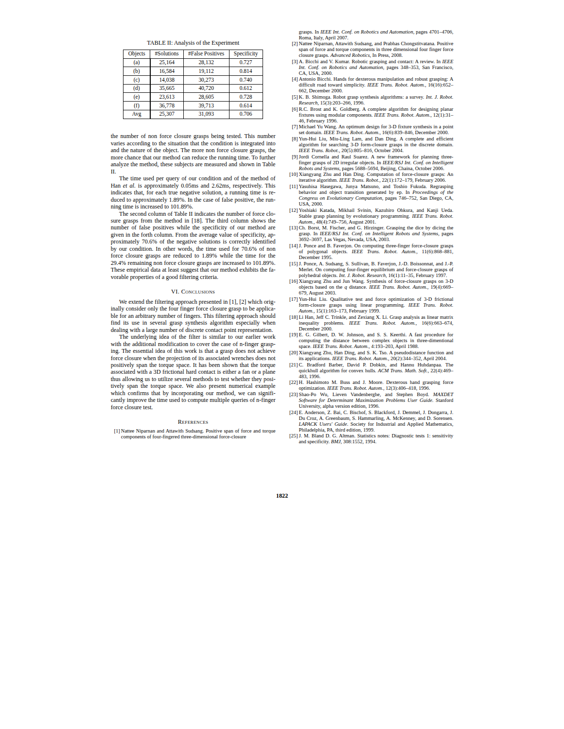TABLE II: Analysis of the Experiment
| Objects | #Solutions | #False Positives | Specificity |
| --- | --- | --- | --- |
| (a) | 25,164 | 28,132 | 0.727 |
| (b) | 16,584 | 19,112 | 0.814 |
| (c) | 14,038 | 30,273 | 0.740 |
| (d) | 35,665 | 40,720 | 0.612 |
| (e) | 23,613 | 28,605 | 0.728 |
| (f) | 36,778 | 39,713 | 0.614 |
| Avg | 25,307 | 31,093 | 0.706 |
the number of non force closure grasps being tested. This number varies according to the situation that the condition is integrated into and the nature of the object. The more non force closure grasps, the more chance that our method can reduce the running time. To further analyze the method, these subjects are measured and shown in Table II.
The time used per query of our condition and of the method of Han et al. is approximately 0.05ms and 2.62ms, respectively. This indicates that, for each true negative solution, a running time is reduced to approximately 1.89%. In the case of false positive, the running time is increased to 101.89%.
The second column of Table II indicates the number of force closure grasps from the method in [18]. The third column shows the number of false positives while the specificity of our method are given in the forth column. From the average value of specificity, approximately 70.6% of the negative solutions is correctly identified by our condition. In other words, the time used for 70.6% of non force closure grasps are reduced to 1.89% while the time for the 29.4% remaining non force closure grasps are increased to 101.89%. These empirical data at least suggest that our method exhibits the favorable properties of a good filtering criteria.
VI. Conclusions
We extend the filtering approach presented in [1], [2] which originally consider only the four finger force closure grasp to be applicable for an arbitrary number of fingers. This filtering approach should find its use in several grasp synthesis algorithm especially when dealing with a large number of discrete contact point representation.
The underlying idea of the filter is similar to our earlier work with the additional modification to cover the case of n-finger grasping. The essential idea of this work is that a grasp does not achieve force closure when the projection of its associated wrenches does not positively span the torque space. It has been shown that the torque associated with a 3D frictional hard contact is either a fan or a plane thus allowing us to utilize several methods to test whether they positively span the torque space. We also present numerical example which confirms that by incorporating our method, we can significantly improve the time used to compute multiple queries of n-finger force closure test.
References
Nattee Niparnan and Attawith Sudsang. Positive span of force and torque components of four-fingered three-dimensional force-closure
grasps. In IEEE Int. Conf. on Robotics and Automation, pages 4701–4706, Roma, Italy, April 2007.
Nattee Niparnan, Attawith Sudsang, and Prabhas Chongstitvatana. Positive span of force and torque components in three dimensional four finger force closure grasps. Advanced Robotics, In Press, 2008.
A. Bicchi and V. Kumar. Robotic grasping and contact: A review. In IEEE Int. Conf. on Robotics and Automation, pages 348–353, San Francisco, CA, USA, 2000.
Antonio Bicchi. Hands for dexterous manipulation and robust grasping: A difficult road toward simplicity. IEEE Trans. Robot. Autom., 16(16):652–662, December 2000.
K. B. Shimoga. Robot grasp synthesis algorithms: a survey. Int. J. Robot. Research, 15(3):203–266, 1996.
R.C. Brost and K. Goldberg. A complete algorithm for designing planar fixtures using modular components. IEEE Trans. Robot. Autom., 12(1):31–46, February 1996.
Michael Yu Wang. An optimum design for 3-D fixture synthesis in a point set domain. IEEE Trans. Robot. Autom., 16(6):839–846, December 2000.
Yun-Hui Liu, Miu-Ling Lam, and Dan Ding. A complete and efficient algorithm for searching 3-D form-closure grasps in the discrete domain. IEEE Trans. Robot., 20(5):805–816, October 2004.
Jordi Cornella and Raul Suarez. A new framework for planning three-finger grasps of 2D irregular objects. In IEEE/RSJ Int. Conf. on Intelligent Robots and Systems, pages 5688–5694, Beijing, Chaina, October 2006.
Xiangyang Zhu and Han Ding. Computation of force-closure grasps: An iterative algorithm. IEEE Trans. Robot., 22(1):172–179, February 2006.
Yasuhisa Hasegawa, Junya Matsuno, and Toshio Fukuda. Regrasping behavior and object transition generated by ep. In Proceedings of the Congress on Evolutionary Computation, pages 746–752, San Diego, CA, USA, 2000.
Yoshiaki Katada, Mikhail Svinin, Kazuhiro Ohkura, and Kanji Ueda. Stable grasp planning by evolutionary programming. IEEE Trans. Robot. Autom., 48(4):749–756, August 2001.
Ch. Borst, M. Fischer, and G. Hirzinger. Grasping the dice by dicing the grasp. In IEEE/RSJ Int. Conf. on Intelligent Robots and Systems, pages 3692–3697, Las Vegas, Nevada, USA, 2003.
J. Ponce and B. Faverjon. On computing three-finger force-closure grasps of polygonal objects. IEEE Trans. Robot. Autom., 11(6):868–881, December 1995.
J. Ponce, A. Sudsang, S. Sullivan, B. Faverjon, J.-D. Boissonnat, and J.-P. Merlet. On computing four-finger equilibrium and force-closure grasps of polyhedral objects. Int. J. Robot. Research, 16(1):11–35, February 1997.
Xiangyang Zhu and Jun Wang. Synthesis of force-closure grasps on 3-D objects based on the q distance. IEEE Trans. Robot. Autom., 19(4):669–679, August 2003.
Yun-Hui Liu. Qualitative test and force optimization of 3-D frictional form-closure grasps using linear programming. IEEE Trans. Robot. Autom., 15(1):163–173, February 1999.
Li Han, Jeff C. Trinkle, and Zexiang X. Li. Grasp analysis as linear matrix inequality problems. IEEE Trans. Robot. Autom., 16(6):663–674, December 2000.
E. G. Gilbert, D. W. Johnson, and S. S. Keerthi. A fast procedure for computing the distance between complex objects in three-dimentional space. IEEE Trans. Robot. Autom., 4:193–203, April 1988.
Xiangyang Zhu, Han Ding, and S. K. Tso. A pseudodistance function and its applications. IEEE Trans. Robot. Autom., 20(2):344–352, April 2004.
C. Bradford Barber, David P. Dobkin, and Hannu Huhdanpaa. The quickhull algorithm for convex hulls. ACM Trans. Math. Soft., 22(4):469–483, 1996.
H. Hashimoto M. Buss and J. Moore. Dexterous hand grasping force optimization. IEEE Trans. Robot. Autom., 12(3):406–418, 1996.
Shao-Po Wu, Lieven Vandenberghe, and Stephen Boyd. MAXDET Software for Determinant Maximization Problems User Guide. Stanford University, alpha version edition, 1996.
E. Anderson, Z. Bai, C. Bischof, S. Blackford, J. Demmel, J. Dongarra, J. Du Croz, A. Greenbaum, S. Hammarling, A. McKenney, and D. Sorensen. LAPACK Users' Guide. Society for Industrial and Applied Mathematics, Philadelphia, PA, third edition, 1999.
J. M. Bland D. G. Altman. Statistics notes: Diagnostic tests 1: sensitivity and specificity. BMJ, 308:1552, 1994.
1822